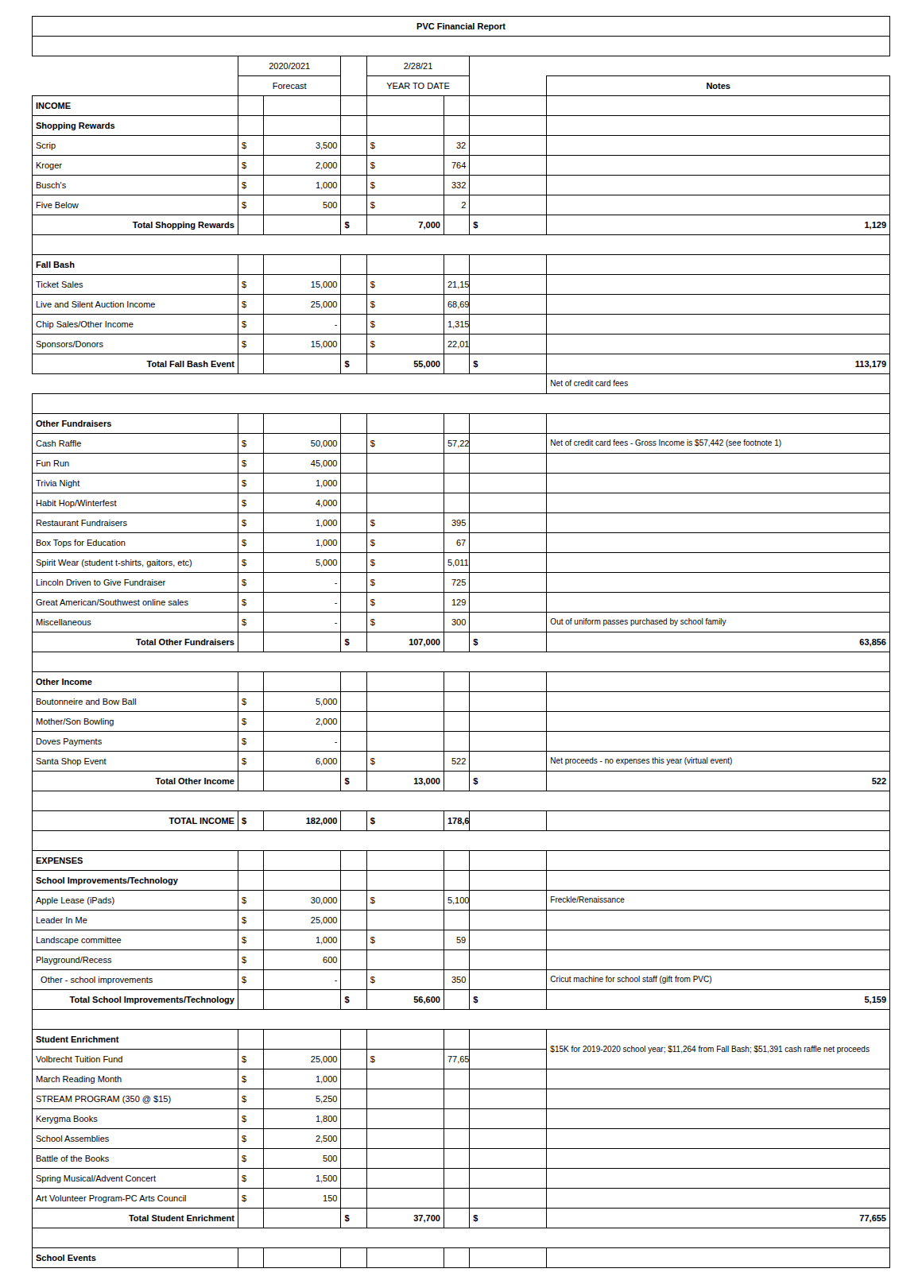| PVC Financial Report |
| | 2020/2021 | | 2/28/21 | | |
| | Forecast | | YEAR TO DATE | | Notes |
| INCOME | | | | | | | |
| Shopping Rewards | | | | | | | |
| Scrip | $ | 3,500 | | $ | 32 | | |
| Kroger | $ | 2,000 | | $ | 764 | | |
| Busch's | $ | 1,000 | | $ | 332 | | |
| Five Below | $ | 500 | | $ | 2 | | |
| Total Shopping Rewards | | | $ | 7,000 | | $ | 1,129 |
| Fall Bash | | | | | | | |
| Ticket Sales | $ | 15,000 | | $ | 21,159 | | |
| Live and Silent Auction Income | $ | 25,000 | | $ | 68,691 | | |
| Chip Sales/Other Income | $ | - | | $ | 1,315 | | |
| Sponsors/Donors | $ | 15,000 | | $ | 22,014 | | |
| Total Fall Bash Event | | | $ | 55,000 | | $ | 113,179 |
| | Net of credit card fees |
| Other Fundraisers | | | | | | | |
| Cash Raffle | $ | 50,000 | | $ | 57,229 | | Net of credit card fees - Gross Income is $57,442 (see footnote 1) |
| Fun Run | $ | 45,000 | | | | | |
| Trivia Night | $ | 1,000 | | | | | |
| Habit Hop/Winterfest | $ | 4,000 | | | | | |
| Restaurant Fundraisers | $ | 1,000 | | $ | 395 | | |
| Box Tops for Education | $ | 1,000 | | $ | 67 | | |
| Spirit Wear (student t-shirts, gaitors, etc) | $ | 5,000 | | $ | 5,011 | | |
| Lincoln Driven to Give Fundraiser | $ | - | | $ | 725 | | |
| Great American/Southwest online sales | $ | - | | $ | 129 | | |
| Miscellaneous | $ | - | | $ | 300 | | Out of uniform passes purchased by school family |
| Total Other Fundraisers | | | $ | 107,000 | | $ | 63,856 |
| Other Income | | | | | | | |
| Boutonneire and Bow Ball | $ | 5,000 | | | | | |
| Mother/Son Bowling | $ | 2,000 | | | | | |
| Doves Payments | $ | - | | | | | |
| Santa Shop Event | $ | 6,000 | | $ | 522 | | Net proceeds - no expenses this year (virtual event) |
| Total Other Income | | | $ | 13,000 | | $ | 522 |
| TOTAL INCOME | $ | 182,000 | | $ | 178,687 | | |
| EXPENSES | | | | | | | |
| School Improvements/Technology | | | | | | | |
| Apple Lease (iPads) | $ | 30,000 | | $ | 5,100 | | Freckle/Renaissance |
| Leader In Me | $ | 25,000 | | | | | |
| Landscape committee | $ | 1,000 | | $ | 59 | | |
| Playground/Recess | $ | 600 | | | | | |
| Other - school improvements | $ | - | | $ | 350 | | Cricut machine for school staff (gift from PVC) |
| Total School Improvements/Technology | | | $ | 56,600 | | $ | 5,159 |
| Student Enrichment | | | | | | | $15K for 2019-2020 school year; $11,264 from Fall Bash; $51,391 cash raffle net proceeds |
| Volbrecht Tuition Fund | $ | 25,000 | | $ | 77,655 | |
| March Reading Month | $ | 1,000 | | | | | |
| STREAM PROGRAM (350 @ $15) | $ | 5,250 | | | | | |
| Kerygma Books | $ | 1,800 | | | | | |
| School Assemblies | $ | 2,500 | | | | | |
| Battle of the Books | $ | 500 | | | | | |
| Spring Musical/Advent Concert | $ | 1,500 | | | | | |
| Art Volunteer Program-PC Arts Council | $ | 150 | | | | | |
| Total Student Enrichment | | | $ | 37,700 | | $ | 77,655 |
| School Events | | | | | | | |